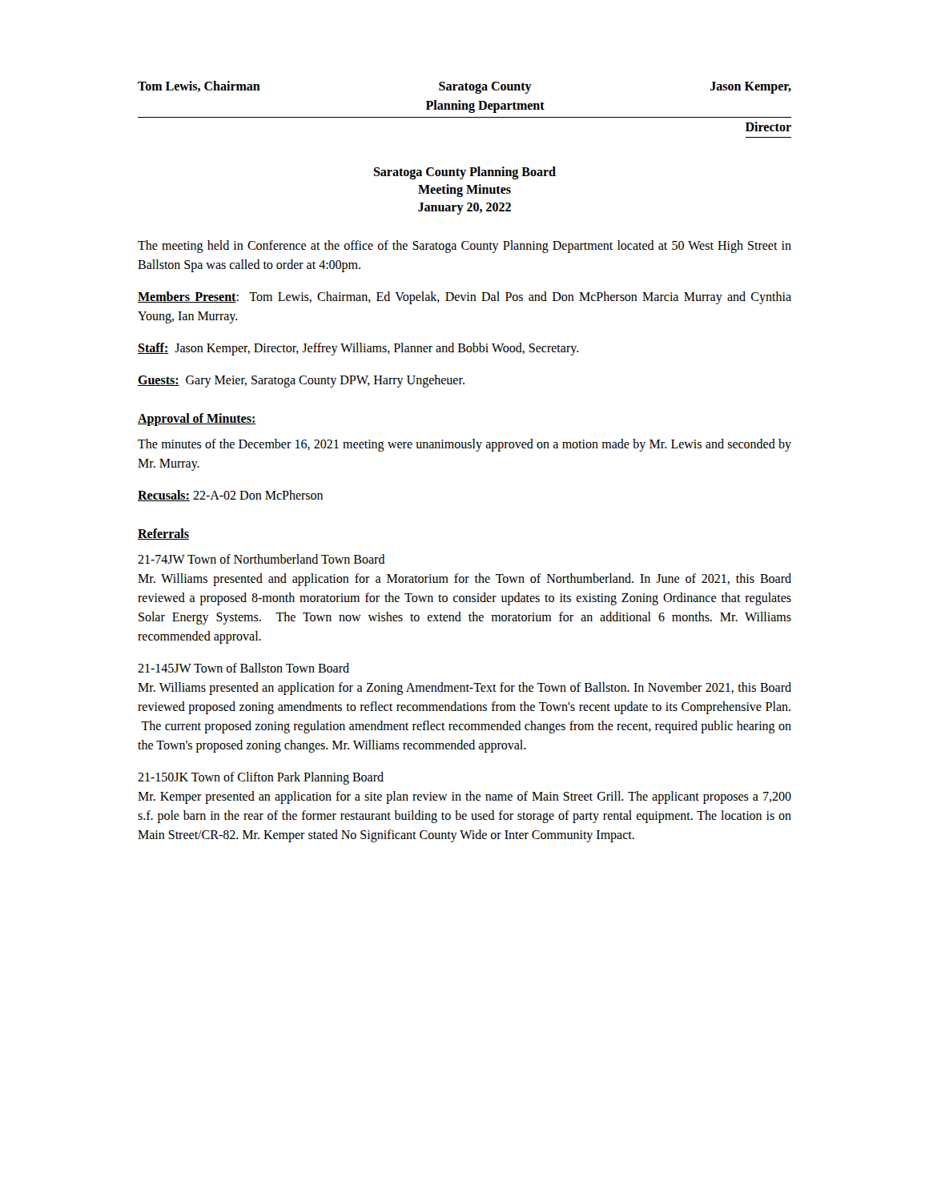Tom Lewis, Chairman
Saratoga County
Planning Department
Jason Kemper,
Director
Saratoga County Planning Board Meeting Minutes January 20, 2022
The meeting held in Conference at the office of the Saratoga County Planning Department located at 50 West High Street in Ballston Spa was called to order at 4:00pm.
Members Present: Tom Lewis, Chairman, Ed Vopelak, Devin Dal Pos and Don McPherson Marcia Murray and Cynthia Young, Ian Murray.
Staff: Jason Kemper, Director, Jeffrey Williams, Planner and Bobbi Wood, Secretary.
Guests: Gary Meier, Saratoga County DPW, Harry Ungeheuer.
Approval of Minutes:
The minutes of the December 16, 2021 meeting were unanimously approved on a motion made by Mr. Lewis and seconded by Mr. Murray.
Recusals: 22-A-02 Don McPherson
Referrals
21-74JW Town of Northumberland Town Board
Mr. Williams presented and application for a Moratorium for the Town of Northumberland. In June of 2021, this Board reviewed a proposed 8-month moratorium for the Town to consider updates to its existing Zoning Ordinance that regulates Solar Energy Systems. The Town now wishes to extend the moratorium for an additional 6 months. Mr. Williams recommended approval.
21-145JW Town of Ballston Town Board
Mr. Williams presented an application for a Zoning Amendment-Text for the Town of Ballston. In November 2021, this Board reviewed proposed zoning amendments to reflect recommendations from the Town's recent update to its Comprehensive Plan. The current proposed zoning regulation amendment reflect recommended changes from the recent, required public hearing on the Town's proposed zoning changes. Mr. Williams recommended approval.
21-150JK Town of Clifton Park Planning Board
Mr. Kemper presented an application for a site plan review in the name of Main Street Grill. The applicant proposes a 7,200 s.f. pole barn in the rear of the former restaurant building to be used for storage of party rental equipment. The location is on Main Street/CR-82. Mr. Kemper stated No Significant County Wide or Inter Community Impact.